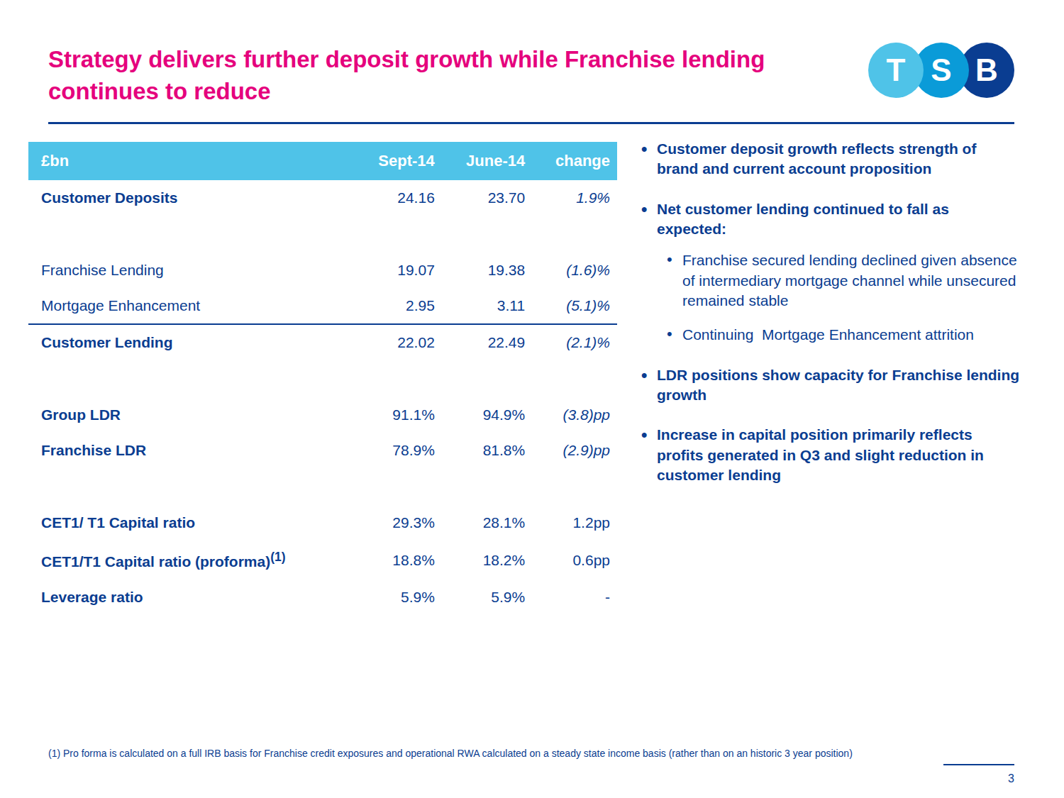Strategy delivers further deposit growth while Franchise lending continues to reduce
T
S
B
| £bn | Sept-14 | June-14 | change |
| --- | --- | --- | --- |
| Customer Deposits | 24.16 | 23.70 | 1.9% |
| Franchise Lending | 19.07 | 19.38 | (1.6)% |
| Mortgage Enhancement | 2.95 | 3.11 | (5.1)% |
| Customer Lending | 22.02 | 22.49 | (2.1)% |
| Group LDR | 91.1% | 94.9% | (3.8)pp |
| Franchise LDR | 78.9% | 81.8% | (2.9)pp |
| CET1/ T1 Capital ratio | 29.3% | 28.1% | 1.2pp |
| CET1/T1 Capital ratio (proforma) (1) | 18.8% | 18.2% | 0.6pp |
| Leverage ratio | 5.9% | 5.9% | - |
Customer deposit growth reflects strength of brand and current account proposition
Net customer lending continued to fall as expected:
Franchise secured lending declined given absence of intermediary mortgage channel while unsecured remained stable
Continuing Mortgage Enhancement attrition
LDR positions show capacity for Franchise lending growth
Increase in capital position primarily reflects profits generated in Q3 and slight reduction in customer lending
(1) Pro forma is calculated on a full IRB basis for Franchise credit exposures and operational RWA calculated on a steady state income basis (rather than on an historic 3 year position)
3